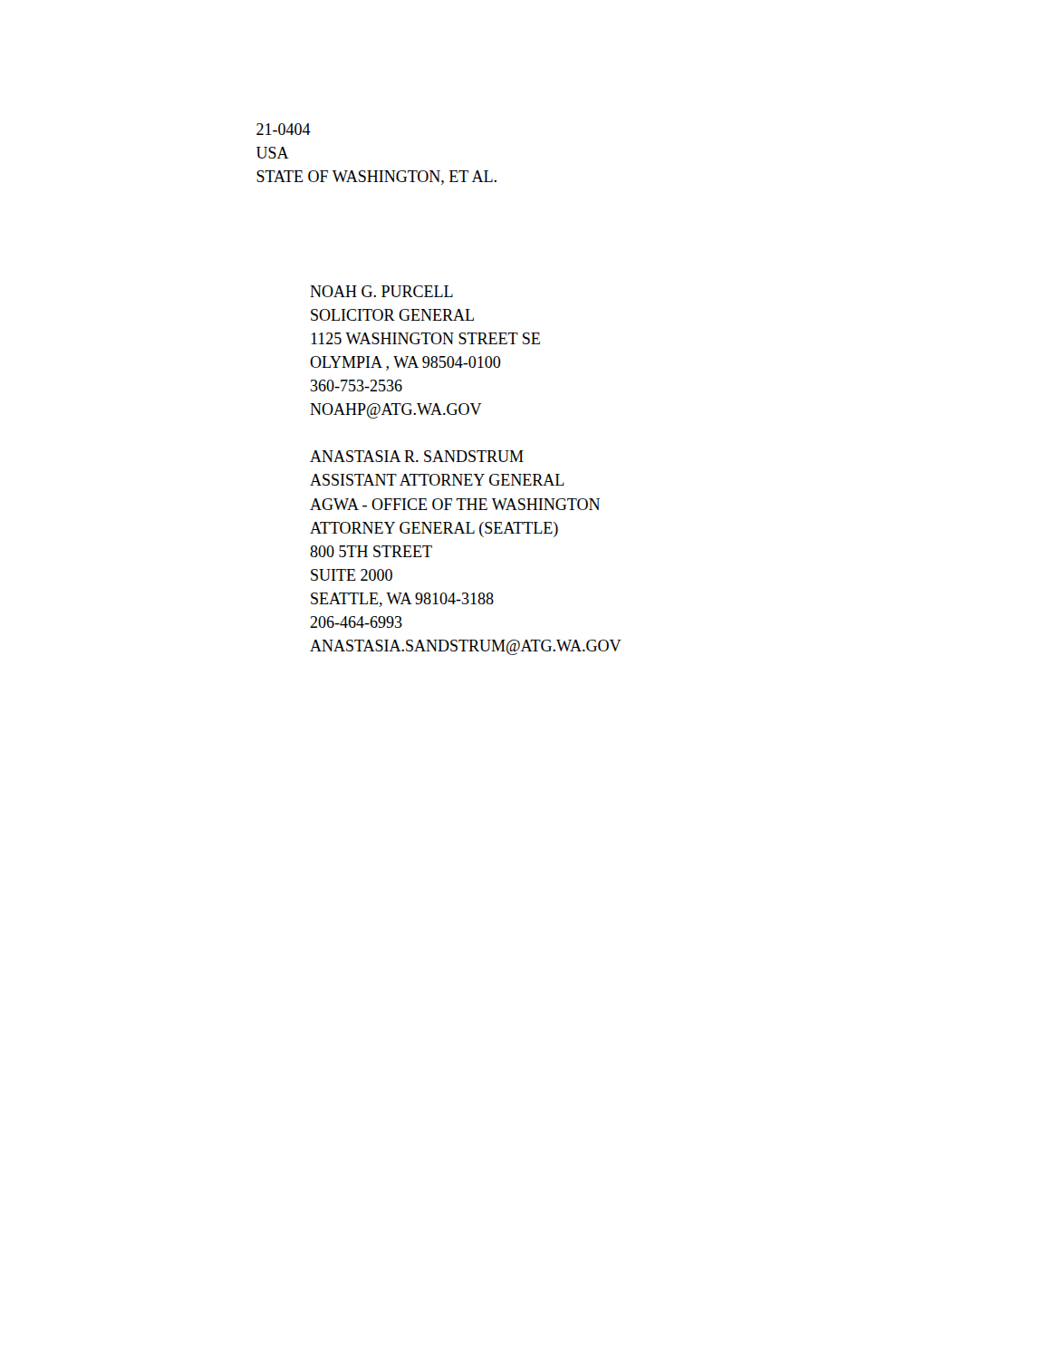21-0404 USA STATE OF WASHINGTON, ET AL.
NOAH G. PURCELL SOLICITOR GENERAL 1125 WASHINGTON STREET SE OLYMPIA , WA 98504-0100 360-753-2536 NOAHP@ATG.WA.GOV
ANASTASIA R. SANDSTRUM ASSISTANT ATTORNEY GENERAL AGWA - OFFICE OF THE WASHINGTON ATTORNEY GENERAL (SEATTLE) 800 5TH STREET SUITE 2000 SEATTLE, WA 98104-3188 206-464-6993 ANASTASIA.SANDSTRUM@ATG.WA.GOV